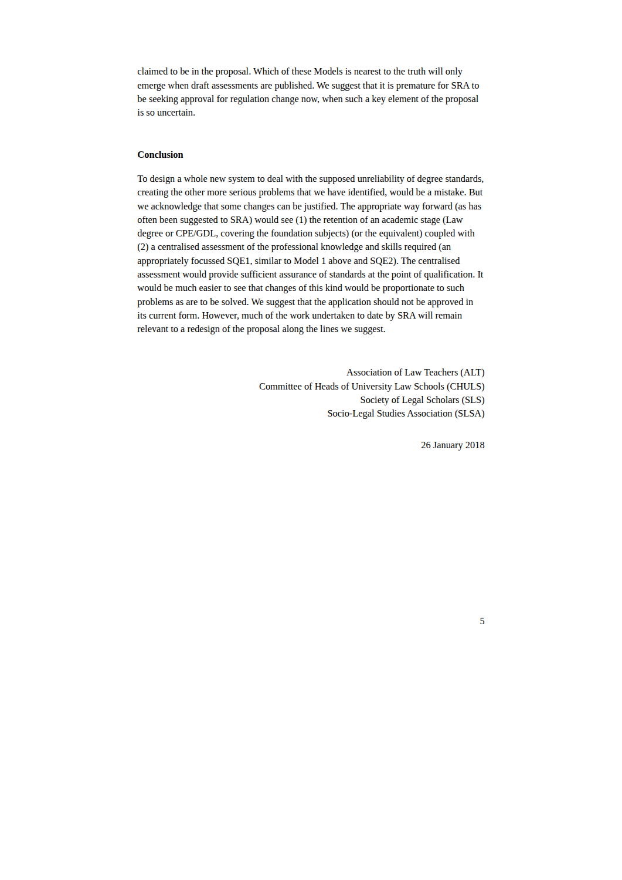claimed to be in the proposal. Which of these Models is nearest to the truth will only emerge when draft assessments are published. We suggest that it is premature for SRA to be seeking approval for regulation change now, when such a key element of the proposal is so uncertain.
Conclusion
To design a whole new system to deal with the supposed unreliability of degree standards, creating the other more serious problems that we have identified, would be a mistake. But we acknowledge that some changes can be justified. The appropriate way forward (as has often been suggested to SRA) would see (1) the retention of an academic stage (Law degree or CPE/GDL, covering the foundation subjects) (or the equivalent) coupled with (2) a centralised assessment of the professional knowledge and skills required (an appropriately focussed SQE1, similar to Model 1 above and SQE2). The centralised assessment would provide sufficient assurance of standards at the point of qualification. It would be much easier to see that changes of this kind would be proportionate to such problems as are to be solved. We suggest that the application should not be approved in its current form. However, much of the work undertaken to date by SRA will remain relevant to a redesign of the proposal along the lines we suggest.
Association of Law Teachers (ALT)
Committee of Heads of University Law Schools (CHULS)
Society of Legal Scholars (SLS)
Socio-Legal Studies Association (SLSA)
26 January 2018
5